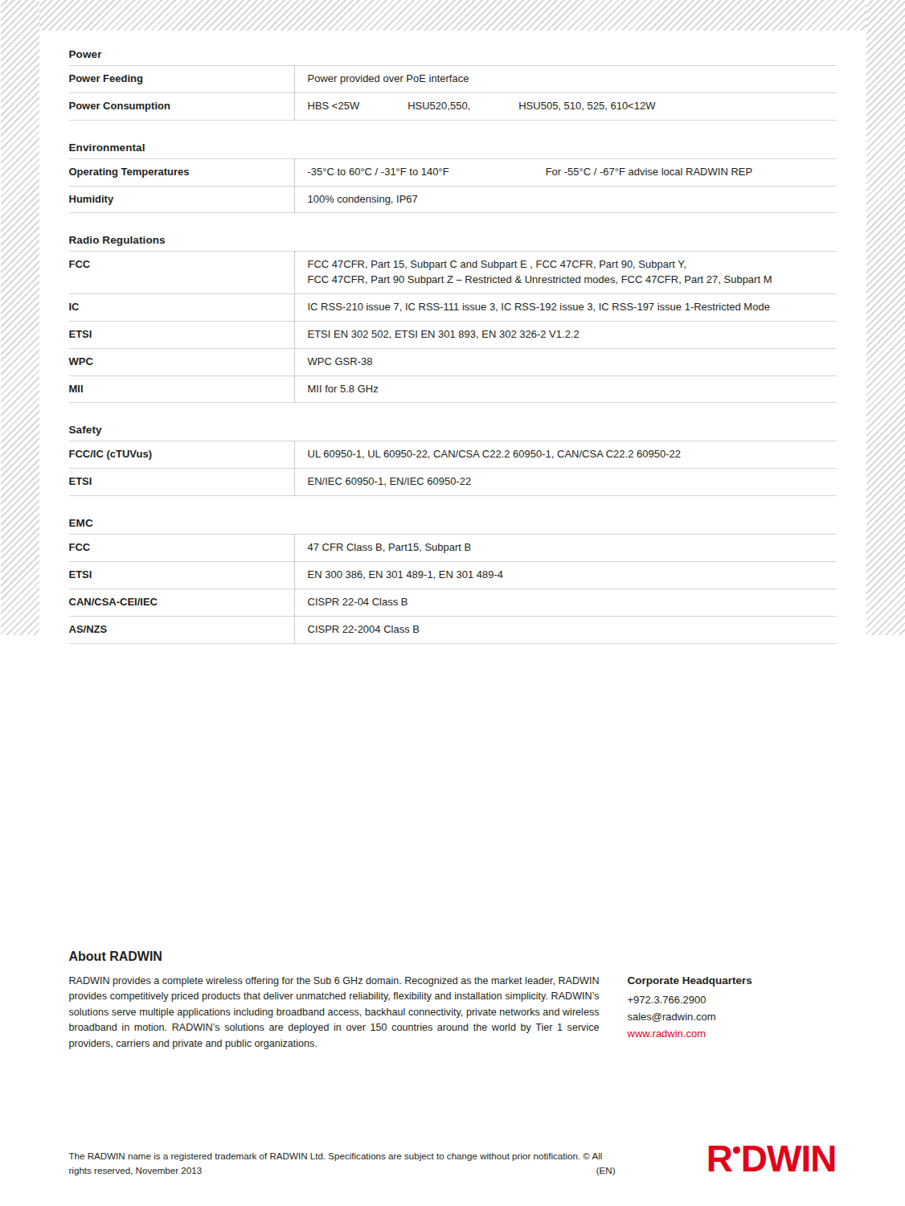Power
| Power Feeding | Power provided over PoE interface |
| Power Consumption | HBS <25W HSU520,550, HSU505, 510, 525, 610<12W |
Environmental
| Operating Temperatures | -35°C to 60°C / -31°F to 140°F For -55°C / -67°F advise local RADWIN REP |
| Humidity | 100% condensing, IP67 |
Radio Regulations
| FCC | FCC 47CFR, Part 15, Subpart C and Subpart E , FCC 47CFR, Part 90, Subpart Y, FCC 47CFR, Part 90 Subpart Z – Restricted & Unrestricted modes, FCC 47CFR, Part 27, Subpart M |
| IC | IC RSS-210 issue 7, IC RSS-111 issue 3, IC RSS-192 issue 3, IC RSS-197 issue 1-Restricted Mode |
| ETSI | ETSI EN 302 502, ETSI EN 301 893, EN 302 326-2 V1.2.2 |
| WPC | WPC GSR-38 |
| MII | MII for 5.8 GHz |
Safety
| FCC/IC (cTUVus) | UL 60950-1, UL 60950-22, CAN/CSA C22.2 60950-1, CAN/CSA C22.2 60950-22 |
| ETSI | EN/IEC 60950-1, EN/IEC 60950-22 |
EMC
| FCC | 47 CFR Class B, Part15, Subpart B |
| ETSI | EN 300 386, EN 301 489-1, EN 301 489-4 |
| CAN/CSA-CEI/IEC | CISPR 22-04 Class B |
| AS/NZS | CISPR 22-2004 Class B |
About RADWIN
RADWIN provides a complete wireless offering for the Sub 6 GHz domain. Recognized as the market leader, RADWIN provides competitively priced products that deliver unmatched reliability, flexibility and installation simplicity. RADWIN’s solutions serve multiple applications including broadband access, backhaul connectivity, private networks and wireless broadband in motion. RADWIN’s solutions are deployed in over 150 countries around the world by Tier 1 service providers, carriers and private and public organizations.
Corporate Headquarters
+972.3.766.2900
sales@radwin.com
www.radwin.com
The RADWIN name is a registered trademark of RADWIN Ltd. Specifications are subject to change without prior notification. © All rights reserved, November 2013(EN)
R DWIN